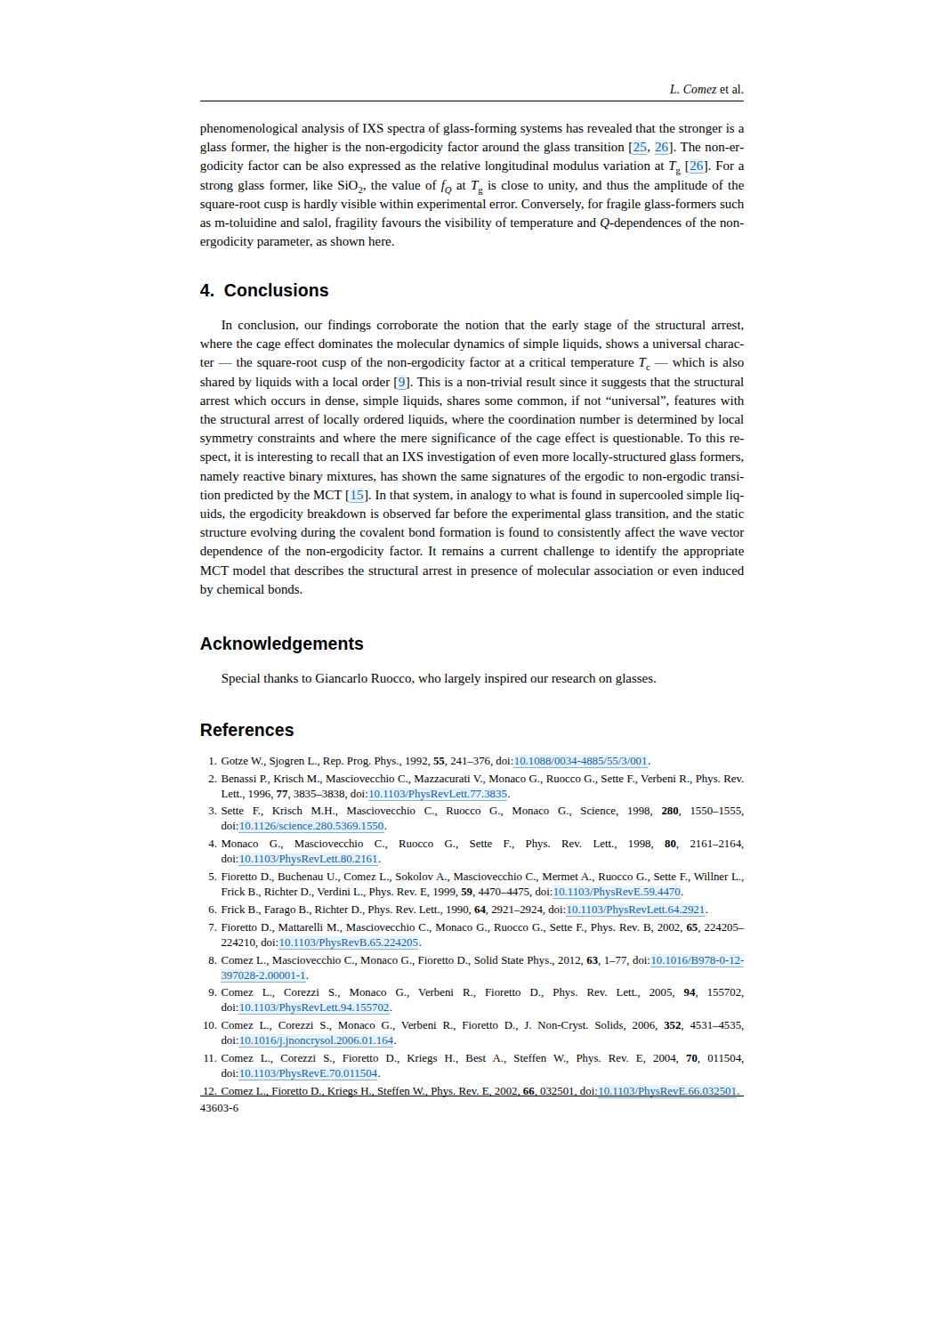L. Comez et al.
phenomenological analysis of IXS spectra of glass-forming systems has revealed that the stronger is a glass former, the higher is the non-ergodicity factor around the glass transition [25, 26]. The non-ergodicity factor can be also expressed as the relative longitudinal modulus variation at Tg [26]. For a strong glass former, like SiO2, the value of fQ at Tg is close to unity, and thus the amplitude of the square-root cusp is hardly visible within experimental error. Conversely, for fragile glass-formers such as m-toluidine and salol, fragility favours the visibility of temperature and Q-dependences of the non-ergodicity parameter, as shown here.
4. Conclusions
In conclusion, our findings corroborate the notion that the early stage of the structural arrest, where the cage effect dominates the molecular dynamics of simple liquids, shows a universal character — the square-root cusp of the non-ergodicity factor at a critical temperature Tc — which is also shared by liquids with a local order [9]. This is a non-trivial result since it suggests that the structural arrest which occurs in dense, simple liquids, shares some common, if not “universal”, features with the structural arrest of locally ordered liquids, where the coordination number is determined by local symmetry constraints and where the mere significance of the cage effect is questionable. To this respect, it is interesting to recall that an IXS investigation of even more locally-structured glass formers, namely reactive binary mixtures, has shown the same signatures of the ergodic to non-ergodic transition predicted by the MCT [15]. In that system, in analogy to what is found in supercooled simple liquids, the ergodicity breakdown is observed far before the experimental glass transition, and the static structure evolving during the covalent bond formation is found to consistently affect the wave vector dependence of the non-ergodicity factor. It remains a current challenge to identify the appropriate MCT model that describes the structural arrest in presence of molecular association or even induced by chemical bonds.
Acknowledgements
Special thanks to Giancarlo Ruocco, who largely inspired our research on glasses.
References
Gotze W., Sjogren L., Rep. Prog. Phys., 1992, 55, 241–376, doi:10.1088/0034-4885/55/3/001.
Benassi P., Krisch M., Masciovecchio C., Mazzacurati V., Monaco G., Ruocco G., Sette F., Verbeni R., Phys. Rev. Lett., 1996, 77, 3835–3838, doi:10.1103/PhysRevLett.77.3835.
Sette F., Krisch M.H., Masciovecchio C., Ruocco G., Monaco G., Science, 1998, 280, 1550–1555, doi:10.1126/science.280.5369.1550.
Monaco G., Masciovecchio C., Ruocco G., Sette F., Phys. Rev. Lett., 1998, 80, 2161–2164, doi:10.1103/PhysRevLett.80.2161.
Fioretto D., Buchenau U., Comez L., Sokolov A., Masciovecchio C., Mermet A., Ruocco G., Sette F., Willner L., Frick B., Richter D., Verdini L., Phys. Rev. E, 1999, 59, 4470–4475, doi:10.1103/PhysRevE.59.4470.
Frick B., Farago B., Richter D., Phys. Rev. Lett., 1990, 64, 2921–2924, doi:10.1103/PhysRevLett.64.2921.
Fioretto D., Mattarelli M., Masciovecchio C., Monaco G., Ruocco G., Sette F., Phys. Rev. B, 2002, 65, 224205–224210, doi:10.1103/PhysRevB.65.224205.
Comez L., Masciovecchio C., Monaco G., Fioretto D., Solid State Phys., 2012, 63, 1–77, doi:10.1016/B978-0-12-397028-2.00001-1.
Comez L., Corezzi S., Monaco G., Verbeni R., Fioretto D., Phys. Rev. Lett., 2005, 94, 155702, doi:10.1103/PhysRevLett.94.155702.
Comez L., Corezzi S., Monaco G., Verbeni R., Fioretto D., J. Non-Cryst. Solids, 2006, 352, 4531–4535, doi:10.1016/j.jnoncrysol.2006.01.164.
Comez L., Corezzi S., Fioretto D., Kriegs H., Best A., Steffen W., Phys. Rev. E, 2004, 70, 011504, doi:10.1103/PhysRevE.70.011504.
Comez L., Fioretto D., Kriegs H., Steffen W., Phys. Rev. E, 2002, 66, 032501, doi:10.1103/PhysRevE.66.032501.
43603-6